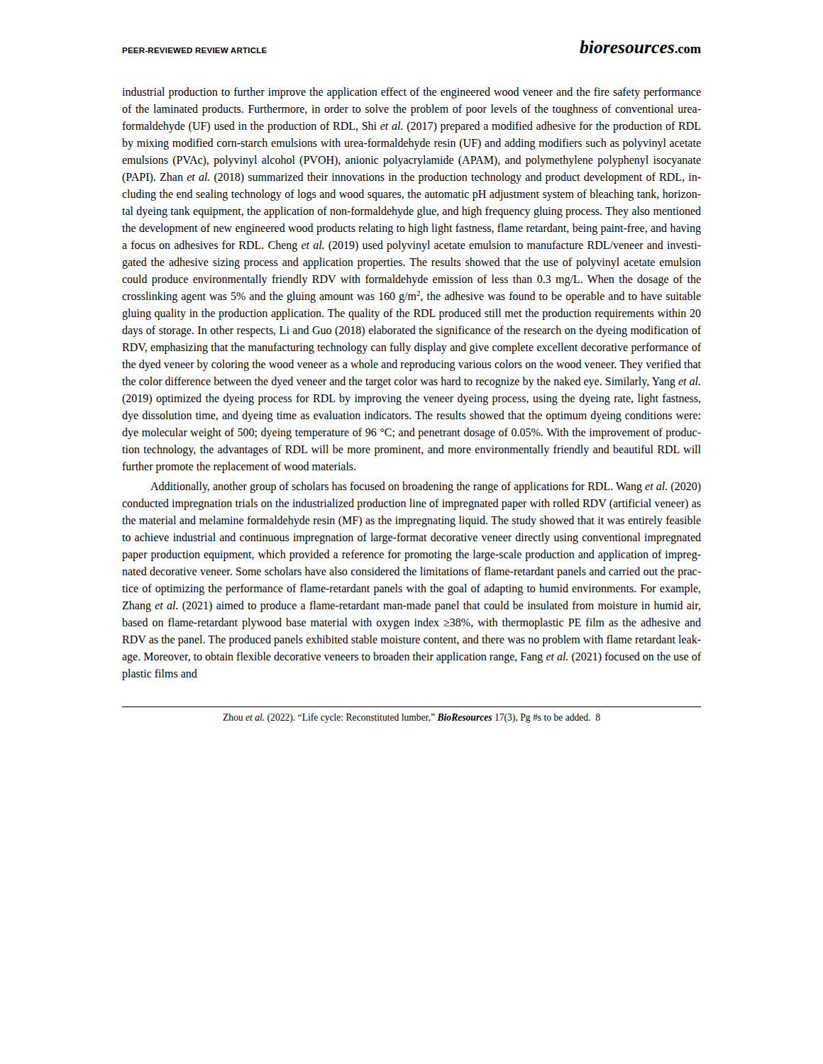Peer-Reviewed Review Article
bioresources.com
industrial production to further improve the application effect of the engineered wood veneer and the fire safety performance of the laminated products. Furthermore, in order to solve the problem of poor levels of the toughness of conventional urea-formaldehyde (UF) used in the production of RDL, Shi et al. (2017) prepared a modified adhesive for the production of RDL by mixing modified corn-starch emulsions with urea-formaldehyde resin (UF) and adding modifiers such as polyvinyl acetate emulsions (PVAc), polyvinyl alcohol (PVOH), anionic polyacrylamide (APAM), and polymethylene polyphenyl isocyanate (PAPI). Zhan et al. (2018) summarized their innovations in the production technology and product development of RDL, including the end sealing technology of logs and wood squares, the automatic pH adjustment system of bleaching tank, horizontal dyeing tank equipment, the application of non-formaldehyde glue, and high frequency gluing process. They also mentioned the development of new engineered wood products relating to high light fastness, flame retardant, being paint-free, and having a focus on adhesives for RDL. Cheng et al. (2019) used polyvinyl acetate emulsion to manufacture RDL/veneer and investigated the adhesive sizing process and application properties. The results showed that the use of polyvinyl acetate emulsion could produce environmentally friendly RDV with formaldehyde emission of less than 0.3 mg/L. When the dosage of the crosslinking agent was 5% and the gluing amount was 160 g/m2, the adhesive was found to be operable and to have suitable gluing quality in the production application. The quality of the RDL produced still met the production requirements within 20 days of storage. In other respects, Li and Guo (2018) elaborated the significance of the research on the dyeing modification of RDV, emphasizing that the manufacturing technology can fully display and give complete excellent decorative performance of the dyed veneer by coloring the wood veneer as a whole and reproducing various colors on the wood veneer. They verified that the color difference between the dyed veneer and the target color was hard to recognize by the naked eye. Similarly, Yang et al. (2019) optimized the dyeing process for RDL by improving the veneer dyeing process, using the dyeing rate, light fastness, dye dissolution time, and dyeing time as evaluation indicators. The results showed that the optimum dyeing conditions were: dye molecular weight of 500; dyeing temperature of 96 °C; and penetrant dosage of 0.05%. With the improvement of production technology, the advantages of RDL will be more prominent, and more environmentally friendly and beautiful RDL will further promote the replacement of wood materials.
Additionally, another group of scholars has focused on broadening the range of applications for RDL. Wang et al. (2020) conducted impregnation trials on the industrialized production line of impregnated paper with rolled RDV (artificial veneer) as the material and melamine formaldehyde resin (MF) as the impregnating liquid. The study showed that it was entirely feasible to achieve industrial and continuous impregnation of large-format decorative veneer directly using conventional impregnated paper production equipment, which provided a reference for promoting the large-scale production and application of impregnated decorative veneer. Some scholars have also considered the limitations of flame-retardant panels and carried out the practice of optimizing the performance of flame-retardant panels with the goal of adapting to humid environments. For example, Zhang et al. (2021) aimed to produce a flame-retardant man-made panel that could be insulated from moisture in humid air, based on flame-retardant plywood base material with oxygen index ≥38%, with thermoplastic PE film as the adhesive and RDV as the panel. The produced panels exhibited stable moisture content, and there was no problem with flame retardant leakage. Moreover, to obtain flexible decorative veneers to broaden their application range, Fang et al. (2021) focused on the use of plastic films and
Zhou et al. (2022). “Life cycle: Reconstituted lumber,” BioResources 17(3), Pg #s to be added. 8